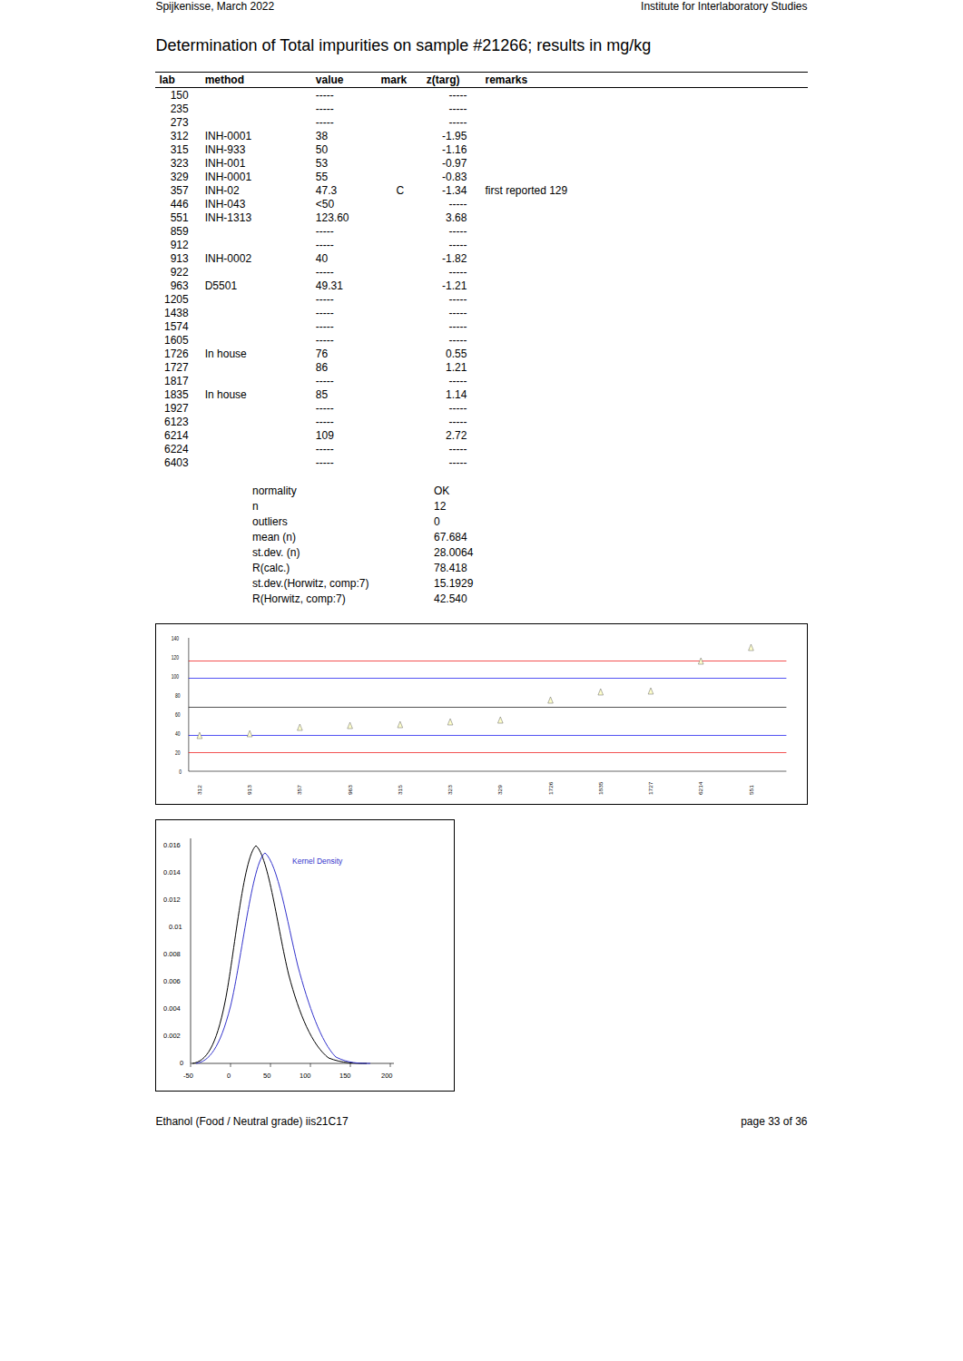Spijkenisse, March 2022
Institute for Interlaboratory Studies
Determination of Total impurities on sample #21266; results in mg/kg
| lab | method | value | mark | z(targ) | remarks |
| --- | --- | --- | --- | --- | --- |
| 150 | | ----- | | ----- | |
| 235 | | ----- | | ----- | |
| 273 | | ----- | | ----- | |
| 312 | INH-0001 | 38 | | -1.95 | |
| 315 | INH-933 | 50 | | -1.16 | |
| 323 | INH-001 | 53 | | -0.97 | |
| 329 | INH-0001 | 55 | | -0.83 | |
| 357 | INH-02 | 47.3 | C | -1.34 | first reported 129 |
| 446 | INH-043 | <50 | | ----- | |
| 551 | INH-1313 | 123.60 | | 3.68 | |
| 859 | | ----- | | ----- | |
| 912 | | ----- | | ----- | |
| 913 | INH-0002 | 40 | | -1.82 | |
| 922 | | ----- | | ----- | |
| 963 | D5501 | 49.31 | | -1.21 | |
| 1205 | | ----- | | ----- | |
| 1438 | | ----- | | ----- | |
| 1574 | | ----- | | ----- | |
| 1605 | | ----- | | ----- | |
| 1726 | In house | 76 | | 0.55 | |
| 1727 | | 86 | | 1.21 | |
| 1817 | | ----- | | ----- | |
| 1835 | In house | 85 | | 1.14 | |
| 1927 | | ----- | | ----- | |
| 6123 | | ----- | | ----- | |
| 6214 | | 109 | | 2.72 | |
| 6224 | | ----- | | ----- | |
| 6403 | | ----- | | ----- | |
| normality | OK |
| n | 12 |
| outliers | 0 |
| mean (n) | 67.684 |
| st.dev. (n) | 28.0064 |
| R(calc.) | 78.418 |
| st.dev.(Horwitz, comp:7) | 15.1929 |
| R(Horwitz, comp:7) | 42.540 |
140 120 100 80 60 40 20 0 312 913 357 963 315 323 329 1726 1835 1727 6214 551
0.016 0.014 0.012 0.01 0.008 0.006 0.004 0.002 0 -50 0 50 100 150 200 Kernel Density
Ethanol (Food / Neutral grade) iis21C17
page 33 of 36